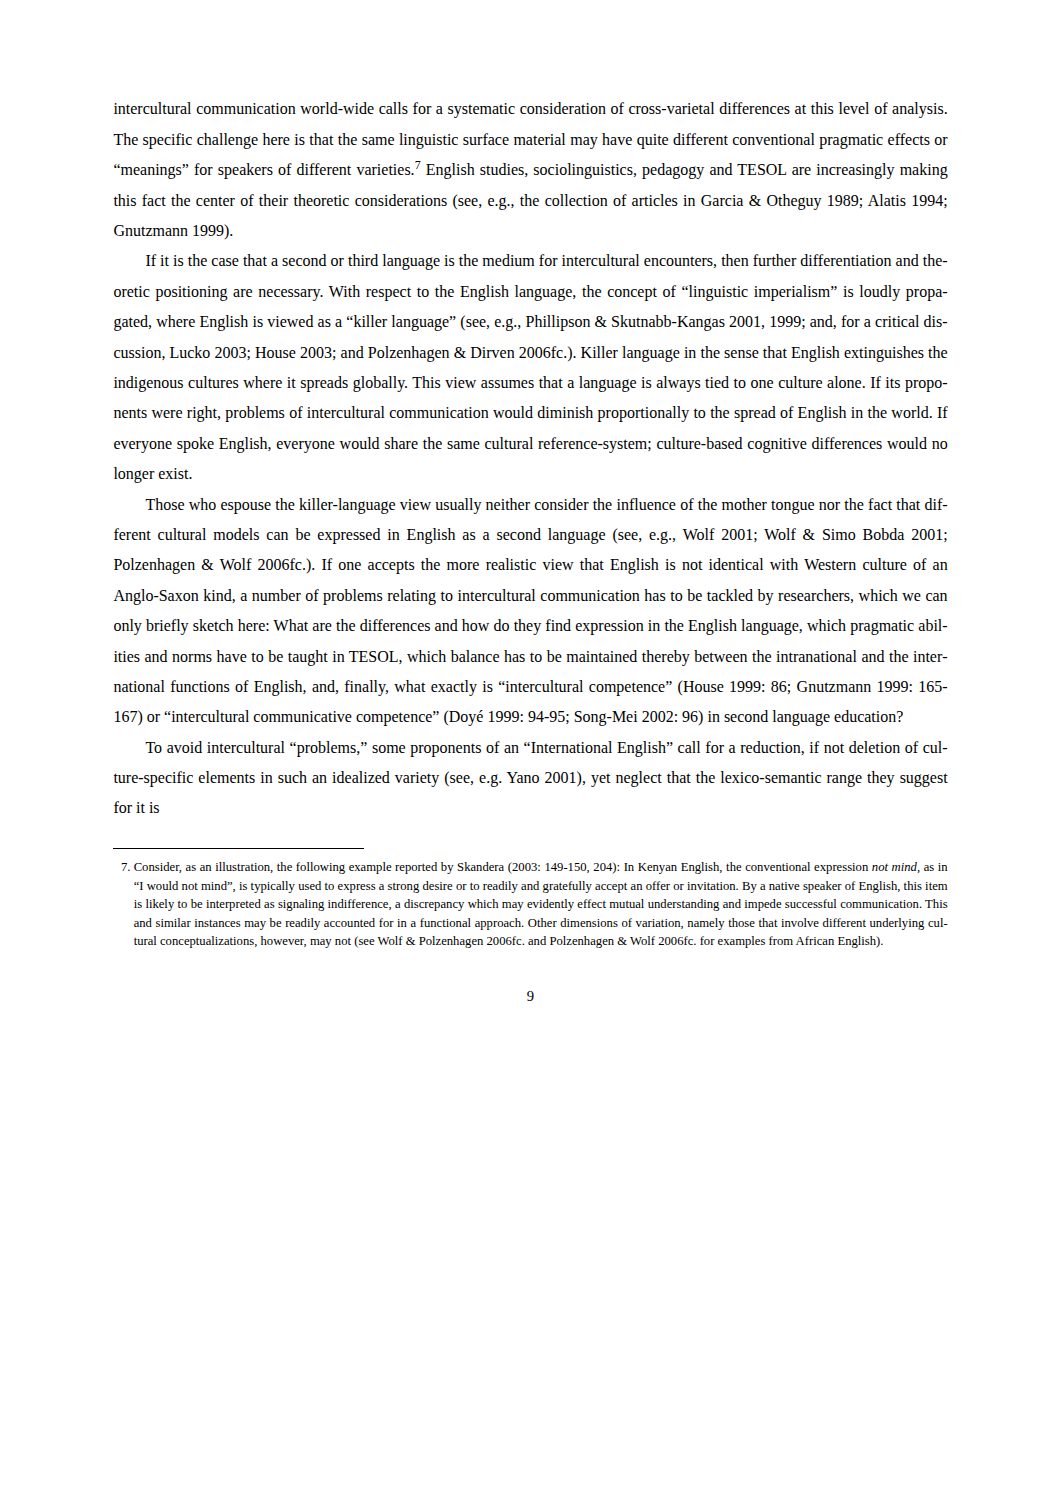intercultural communication world-wide calls for a systematic consideration of cross-varietal differences at this level of analysis. The specific challenge here is that the same linguistic surface material may have quite different conventional pragmatic effects or “meanings” for speakers of different varieties.7 English studies, sociolinguistics, pedagogy and TESOL are increasingly making this fact the center of their theoretic considerations (see, e.g., the collection of articles in Garcia & Otheguy 1989; Alatis 1994; Gnutzmann 1999).
If it is the case that a second or third language is the medium for intercultural encounters, then further differentiation and theoretic positioning are necessary. With respect to the English language, the concept of “linguistic imperialism” is loudly propagated, where English is viewed as a “killer language” (see, e.g., Phillipson & Skutnabb-Kangas 2001, 1999; and, for a critical discussion, Lucko 2003; House 2003; and Polzenhagen & Dirven 2006fc.). Killer language in the sense that English extinguishes the indigenous cultures where it spreads globally. This view assumes that a language is always tied to one culture alone. If its proponents were right, problems of intercultural communication would diminish proportionally to the spread of English in the world. If everyone spoke English, everyone would share the same cultural reference-system; culture-based cognitive differences would no longer exist.
Those who espouse the killer-language view usually neither consider the influence of the mother tongue nor the fact that different cultural models can be expressed in English as a second language (see, e.g., Wolf 2001; Wolf & Simo Bobda 2001; Polzenhagen & Wolf 2006fc.). If one accepts the more realistic view that English is not identical with Western culture of an Anglo-Saxon kind, a number of problems relating to intercultural communication has to be tackled by researchers, which we can only briefly sketch here: What are the differences and how do they find expression in the English language, which pragmatic abilities and norms have to be taught in TESOL, which balance has to be maintained thereby between the intranational and the international functions of English, and, finally, what exactly is “intercultural competence” (House 1999: 86; Gnutzmann 1999: 165-167) or “intercultural communicative competence” (Doyé 1999: 94-95; Song-Mei 2002: 96) in second language education?
To avoid intercultural “problems,” some proponents of an “International English” call for a reduction, if not deletion of culture-specific elements in such an idealized variety (see, e.g. Yano 2001), yet neglect that the lexico-semantic range they suggest for it is
Consider, as an illustration, the following example reported by Skandera (2003: 149-150, 204): In Kenyan English, the conventional expression not mind, as in “I would not mind”, is typically used to express a strong desire or to readily and gratefully accept an offer or invitation. By a native speaker of English, this item is likely to be interpreted as signaling indifference, a discrepancy which may evidently effect mutual understanding and impede successful communication. This and similar instances may be readily accounted for in a functional approach. Other dimensions of variation, namely those that involve different underlying cultural conceptualizations, however, may not (see Wolf & Polzenhagen 2006fc. and Polzenhagen & Wolf 2006fc. for examples from African English).
9